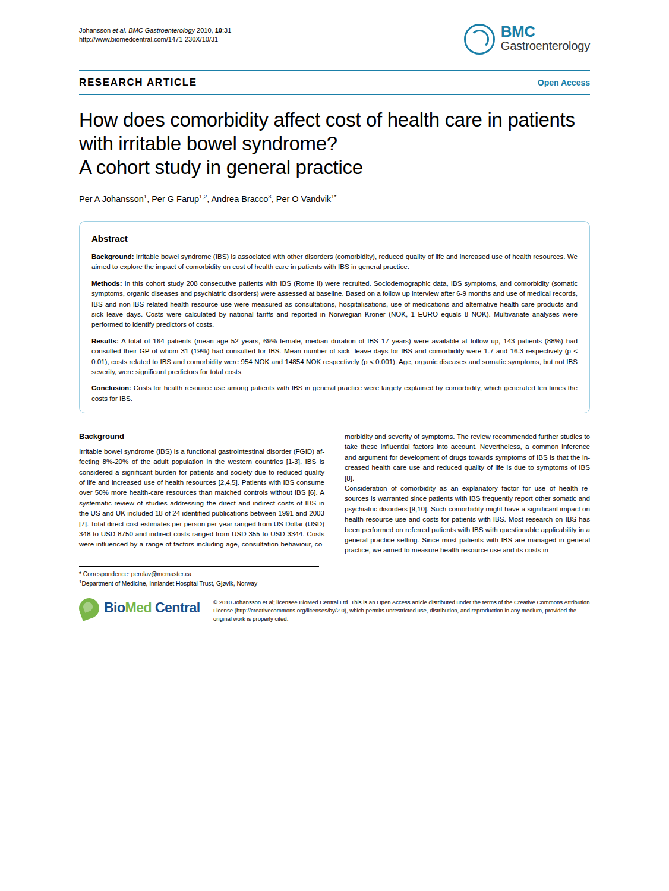Johansson et al. BMC Gastroenterology 2010, 10:31
http://www.biomedcentral.com/1471-230X/10/31
BMC
Gastroenterology
RESEARCH ARTICLE
Open Access
How does comorbidity affect cost of health care in patients with irritable bowel syndrome?
A cohort study in general practice
Per A Johansson1, Per G Farup1,2, Andrea Bracco3, Per O Vandvik1*
Abstract
Background: Irritable bowel syndrome (IBS) is associated with other disorders (comorbidity), reduced quality of life and increased use of health resources. We aimed to explore the impact of comorbidity on cost of health care in patients with IBS in general practice.
Methods: In this cohort study 208 consecutive patients with IBS (Rome II) were recruited. Sociodemographic data, IBS symptoms, and comorbidity (somatic symptoms, organic diseases and psychiatric disorders) were assessed at baseline. Based on a follow up interview after 6-9 months and use of medical records, IBS and non-IBS related health resource use were measured as consultations, hospitalisations, use of medications and alternative health care products and sick leave days. Costs were calculated by national tariffs and reported in Norwegian Kroner (NOK, 1 EURO equals 8 NOK). Multivariate analyses were performed to identify predictors of costs.
Results: A total of 164 patients (mean age 52 years, 69% female, median duration of IBS 17 years) were available at follow up, 143 patients (88%) had consulted their GP of whom 31 (19%) had consulted for IBS. Mean number of sick- leave days for IBS and comorbidity were 1.7 and 16.3 respectively (p < 0.01), costs related to IBS and comorbidity were 954 NOK and 14854 NOK respectively (p < 0.001). Age, organic diseases and somatic symptoms, but not IBS severity, were significant predictors for total costs.
Conclusion: Costs for health resource use among patients with IBS in general practice were largely explained by comorbidity, which generated ten times the costs for IBS.
Background
Irritable bowel syndrome (IBS) is a functional gastrointestinal disorder (FGID) affecting 8%-20% of the adult population in the western countries [1-3]. IBS is considered a significant burden for patients and society due to reduced quality of life and increased use of health resources [2,4,5]. Patients with IBS consume over 50% more health-care resources than matched controls without IBS [6]. A systematic review of studies addressing the direct and indirect costs of IBS in the US and UK included 18 of 24 identified publications between 1991 and 2003 [7]. Total direct cost estimates per person per year ranged from US Dollar (USD) 348 to USD 8750 and indirect costs ranged from USD 355 to USD 3344. Costs were influenced by a range of factors including age, consultation behaviour, comorbidity and severity of symptoms. The review recommended further studies to take these influential factors into account. Nevertheless, a common inference and argument for development of drugs towards symptoms of IBS is that the increased health care use and reduced quality of life is due to symptoms of IBS [8].
Consideration of comorbidity as an explanatory factor for use of health resources is warranted since patients with IBS frequently report other somatic and psychiatric disorders [9,10]. Such comorbidity might have a significant impact on health resource use and costs for patients with IBS. Most research on IBS has been performed on referred patients with IBS with questionable applicability in a general practice setting. Since most patients with IBS are managed in general practice, we aimed to measure health resource use and its costs in
* Correspondence: perolav@mcmaster.ca
1Department of Medicine, Innlandet Hospital Trust, Gjøvik, Norway
BioMed Central
© 2010 Johansson et al; licensee BioMed Central Ltd. This is an Open Access article distributed under the terms of the Creative Commons Attribution License (http://creativecommons.org/licenses/by/2.0), which permits unrestricted use, distribution, and reproduction in any medium, provided the original work is properly cited.